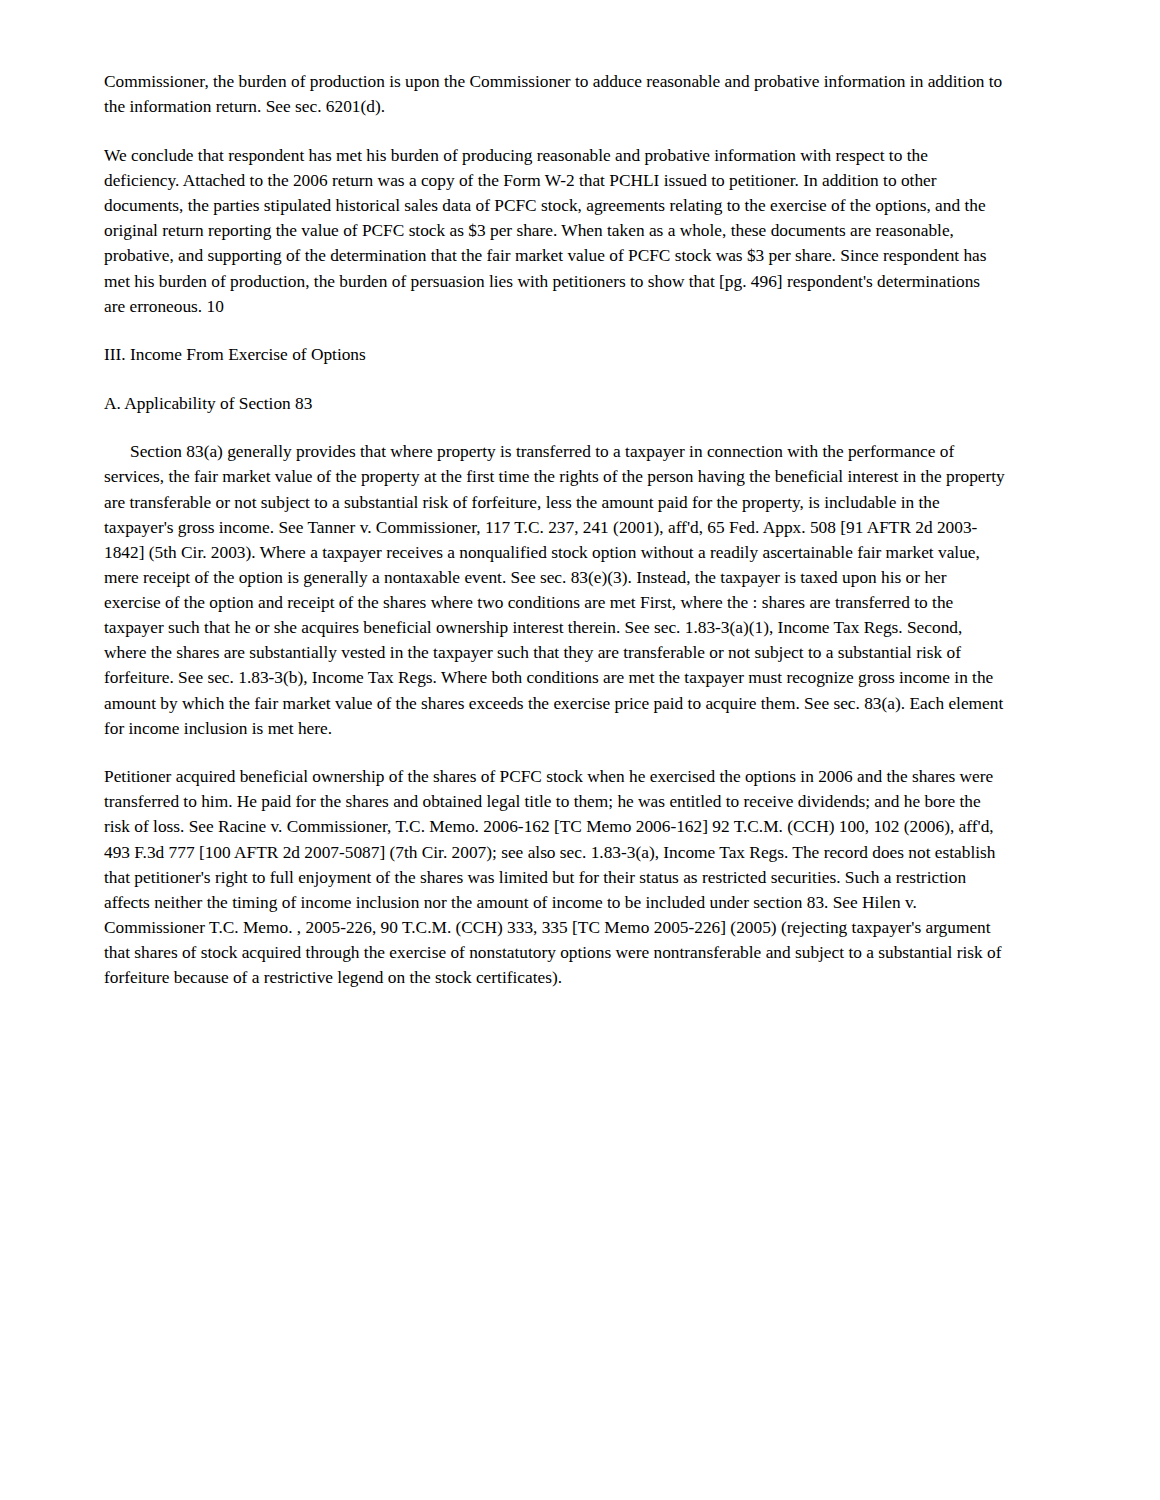Commissioner, the burden of production is upon the Commissioner to adduce reasonable and probative information in addition to the information return. See sec. 6201(d).
We conclude that respondent has met his burden of producing reasonable and probative information with respect to the deficiency. Attached to the 2006 return was a copy of the Form W-2 that PCHLI issued to petitioner. In addition to other documents, the parties stipulated historical sales data of PCFC stock, agreements relating to the exercise of the options, and the original return reporting the value of PCFC stock as $3 per share. When taken as a whole, these documents are reasonable, probative, and supporting of the determination that the fair market value of PCFC stock was $3 per share. Since respondent has met his burden of production, the burden of persuasion lies with petitioners to show that [pg. 496] respondent's determinations are erroneous. 10
III. Income From Exercise of Options
A. Applicability of Section 83
Section 83(a) generally provides that where property is transferred to a taxpayer in connection with the performance of services, the fair market value of the property at the first time the rights of the person having the beneficial interest in the property are transferable or not subject to a substantial risk of forfeiture, less the amount paid for the property, is includable in the taxpayer's gross income. See Tanner v. Commissioner, 117 T.C. 237, 241 (2001), aff'd, 65 Fed. Appx. 508 [91 AFTR 2d 2003-1842] (5th Cir. 2003). Where a taxpayer receives a nonqualified stock option without a readily ascertainable fair market value, mere receipt of the option is generally a nontaxable event. See sec. 83(e)(3). Instead, the taxpayer is taxed upon his or her exercise of the option and receipt of the shares where two conditions are met First, where the : shares are transferred to the taxpayer such that he or she acquires beneficial ownership interest therein. See sec. 1.83-3(a)(1), Income Tax Regs. Second, where the shares are substantially vested in the taxpayer such that they are transferable or not subject to a substantial risk of forfeiture. See sec. 1.83-3(b), Income Tax Regs. Where both conditions are met the taxpayer must recognize gross income in the amount by which the fair market value of the shares exceeds the exercise price paid to acquire them. See sec. 83(a). Each element for income inclusion is met here.
Petitioner acquired beneficial ownership of the shares of PCFC stock when he exercised the options in 2006 and the shares were transferred to him. He paid for the shares and obtained legal title to them; he was entitled to receive dividends; and he bore the risk of loss. See Racine v. Commissioner, T.C. Memo. 2006-162 [TC Memo 2006-162] 92 T.C.M. (CCH) 100, 102 (2006), aff'd, 493 F.3d 777 [100 AFTR 2d 2007-5087] (7th Cir. 2007); see also sec. 1.83-3(a), Income Tax Regs. The record does not establish that petitioner's right to full enjoyment of the shares was limited but for their status as restricted securities. Such a restriction affects neither the timing of income inclusion nor the amount of income to be included under section 83. See Hilen v. Commissioner T.C. Memo. , 2005-226, 90 T.C.M. (CCH) 333, 335 [TC Memo 2005-226] (2005) (rejecting taxpayer's argument that shares of stock acquired through the exercise of nonstatutory options were nontransferable and subject to a substantial risk of forfeiture because of a restrictive legend on the stock certificates).